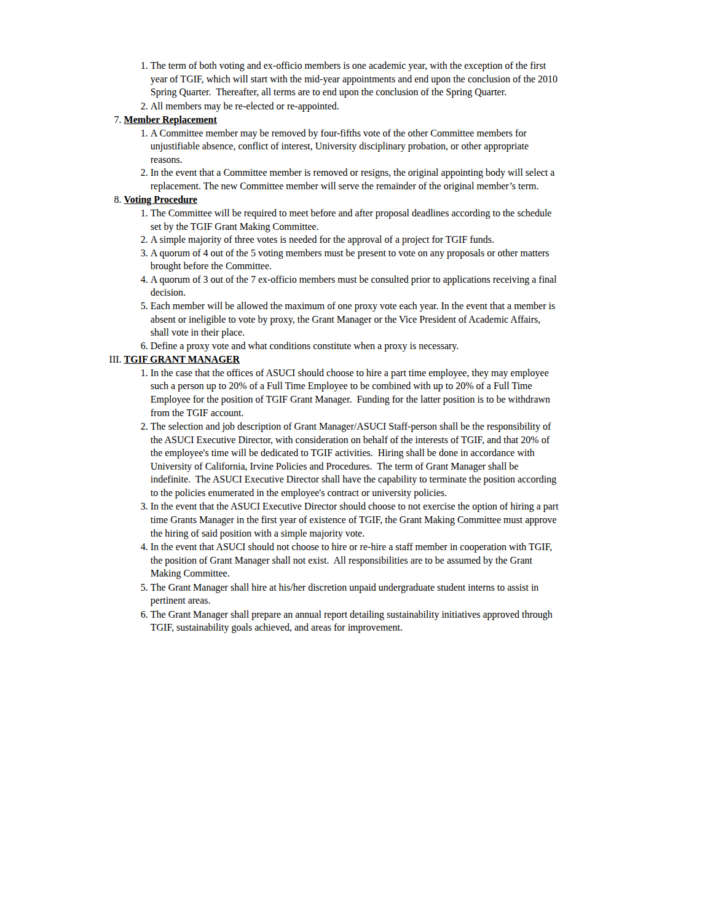The term of both voting and ex-officio members is one academic year, with the exception of the first year of TGIF, which will start with the mid-year appointments and end upon the conclusion of the 2010 Spring Quarter. Thereafter, all terms are to end upon the conclusion of the Spring Quarter.
All members may be re-elected or re-appointed.
Member Replacement
A Committee member may be removed by four-fifths vote of the other Committee members for unjustifiable absence, conflict of interest, University disciplinary probation, or other appropriate reasons.
In the event that a Committee member is removed or resigns, the original appointing body will select a replacement. The new Committee member will serve the remainder of the original member’s term.
Voting Procedure
The Committee will be required to meet before and after proposal deadlines according to the schedule set by the TGIF Grant Making Committee.
A simple majority of three votes is needed for the approval of a project for TGIF funds.
A quorum of 4 out of the 5 voting members must be present to vote on any proposals or other matters brought before the Committee.
A quorum of 3 out of the 7 ex-officio members must be consulted prior to applications receiving a final decision.
Each member will be allowed the maximum of one proxy vote each year. In the event that a member is absent or ineligible to vote by proxy, the Grant Manager or the Vice President of Academic Affairs, shall vote in their place.
Define a proxy vote and what conditions constitute when a proxy is necessary.
TGIF GRANT MANAGER
In the case that the offices of ASUCI should choose to hire a part time employee, they may employee such a person up to 20% of a Full Time Employee to be combined with up to 20% of a Full Time Employee for the position of TGIF Grant Manager. Funding for the latter position is to be withdrawn from the TGIF account.
The selection and job description of Grant Manager/ASUCI Staff-person shall be the responsibility of the ASUCI Executive Director, with consideration on behalf of the interests of TGIF, and that 20% of the employee's time will be dedicated to TGIF activities. Hiring shall be done in accordance with University of California, Irvine Policies and Procedures. The term of Grant Manager shall be indefinite. The ASUCI Executive Director shall have the capability to terminate the position according to the policies enumerated in the employee's contract or university policies.
In the event that the ASUCI Executive Director should choose to not exercise the option of hiring a part time Grants Manager in the first year of existence of TGIF, the Grant Making Committee must approve the hiring of said position with a simple majority vote.
In the event that ASUCI should not choose to hire or re-hire a staff member in cooperation with TGIF, the position of Grant Manager shall not exist. All responsibilities are to be assumed by the Grant Making Committee.
The Grant Manager shall hire at his/her discretion unpaid undergraduate student interns to assist in pertinent areas.
The Grant Manager shall prepare an annual report detailing sustainability initiatives approved through TGIF, sustainability goals achieved, and areas for improvement.